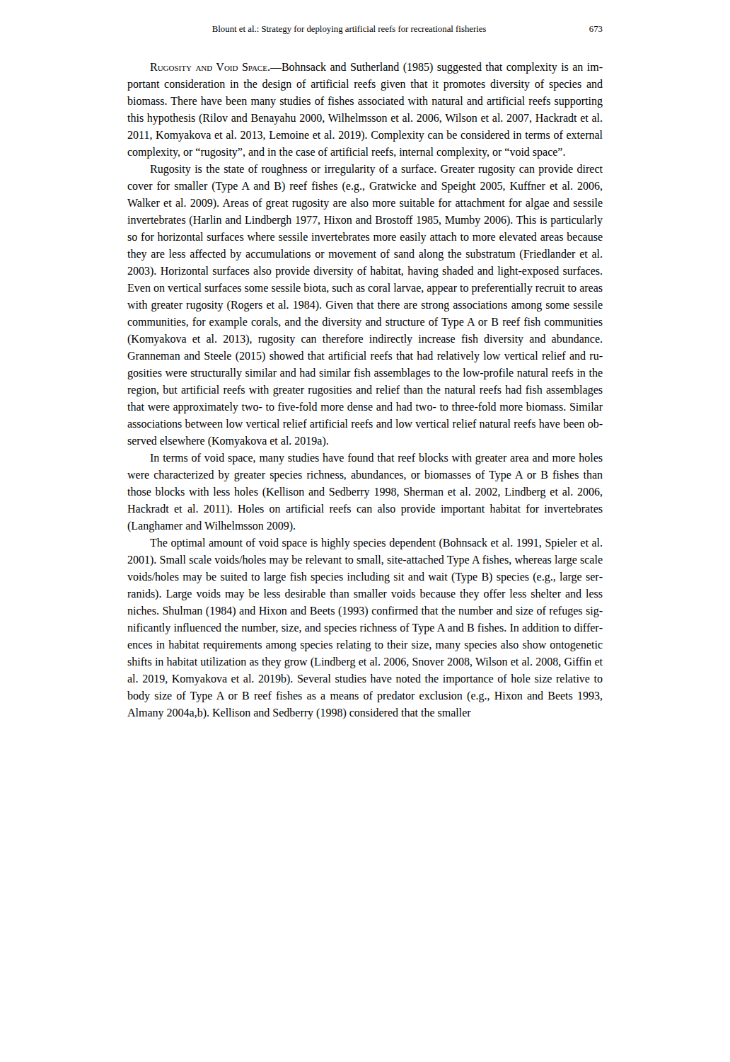Blount et al.: Strategy for deploying artificial reefs for recreational fisheries 673
Rugosity and Void Space.—Bohnsack and Sutherland (1985) suggested that complexity is an important consideration in the design of artificial reefs given that it promotes diversity of species and biomass. There have been many studies of fishes associated with natural and artificial reefs supporting this hypothesis (Rilov and Benayahu 2000, Wilhelmsson et al. 2006, Wilson et al. 2007, Hackradt et al. 2011, Komyakova et al. 2013, Lemoine et al. 2019). Complexity can be considered in terms of external complexity, or “rugosity”, and in the case of artificial reefs, internal complexity, or “void space”.
Rugosity is the state of roughness or irregularity of a surface. Greater rugosity can provide direct cover for smaller (Type A and B) reef fishes (e.g., Gratwicke and Speight 2005, Kuffner et al. 2006, Walker et al. 2009). Areas of great rugosity are also more suitable for attachment for algae and sessile invertebrates (Harlin and Lindbergh 1977, Hixon and Brostoff 1985, Mumby 2006). This is particularly so for horizontal surfaces where sessile invertebrates more easily attach to more elevated areas because they are less affected by accumulations or movement of sand along the substratum (Friedlander et al. 2003). Horizontal surfaces also provide diversity of habitat, having shaded and light-exposed surfaces. Even on vertical surfaces some sessile biota, such as coral larvae, appear to preferentially recruit to areas with greater rugosity (Rogers et al. 1984). Given that there are strong associations among some sessile communities, for example corals, and the diversity and structure of Type A or B reef fish communities (Komyakova et al. 2013), rugosity can therefore indirectly increase fish diversity and abundance. Granneman and Steele (2015) showed that artificial reefs that had relatively low vertical relief and rugosities were structurally similar and had similar fish assemblages to the low-profile natural reefs in the region, but artificial reefs with greater rugosities and relief than the natural reefs had fish assemblages that were approximately two- to five-fold more dense and had two- to three-fold more biomass. Similar associations between low vertical relief artificial reefs and low vertical relief natural reefs have been observed elsewhere (Komyakova et al. 2019a).
In terms of void space, many studies have found that reef blocks with greater area and more holes were characterized by greater species richness, abundances, or biomasses of Type A or B fishes than those blocks with less holes (Kellison and Sedberry 1998, Sherman et al. 2002, Lindberg et al. 2006, Hackradt et al. 2011). Holes on artificial reefs can also provide important habitat for invertebrates (Langhamer and Wilhelmsson 2009).
The optimal amount of void space is highly species dependent (Bohnsack et al. 1991, Spieler et al. 2001). Small scale voids/holes may be relevant to small, site-attached Type A fishes, whereas large scale voids/holes may be suited to large fish species including sit and wait (Type B) species (e.g., large serranids). Large voids may be less desirable than smaller voids because they offer less shelter and less niches. Shulman (1984) and Hixon and Beets (1993) confirmed that the number and size of refuges significantly influenced the number, size, and species richness of Type A and B fishes. In addition to differences in habitat requirements among species relating to their size, many species also show ontogenetic shifts in habitat utilization as they grow (Lindberg et al. 2006, Snover 2008, Wilson et al. 2008, Giffin et al. 2019, Komyakova et al. 2019b). Several studies have noted the importance of hole size relative to body size of Type A or B reef fishes as a means of predator exclusion (e.g., Hixon and Beets 1993, Almany 2004a,b). Kellison and Sedberry (1998) considered that the smaller